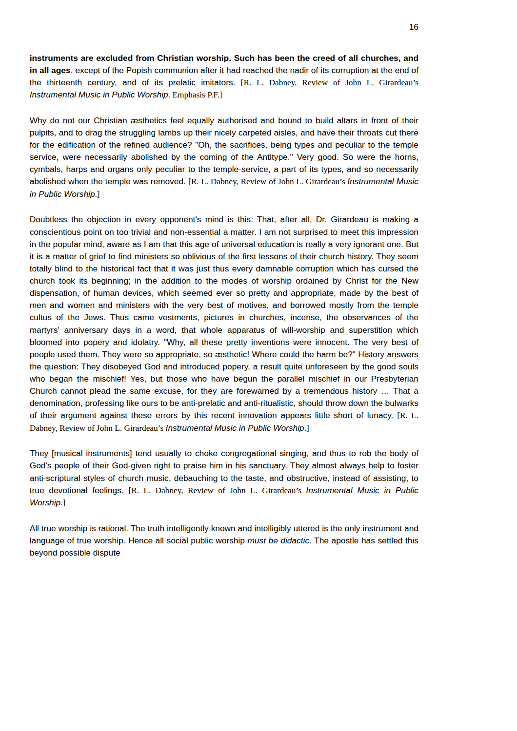16
instruments are excluded from Christian worship. Such has been the creed of all churches, and in all ages, except of the Popish communion after it had reached the nadir of its corruption at the end of the thirteenth century, and of its prelatic imitators. [R. L. Dabney, Review of John L. Girardeau’s Instrumental Music in Public Worship. Emphasis P.F.]
Why do not our Christian æsthetics feel equally authorised and bound to build altars in front of their pulpits, and to drag the struggling lambs up their nicely carpeted aisles, and have their throats cut there for the edification of the refined audience? "Oh, the sacrifices, being types and peculiar to the temple service, were necessarily abolished by the coming of the Antitype." Very good. So were the horns, cymbals, harps and organs only peculiar to the temple-service, a part of its types, and so necessarily abolished when the temple was removed. [R. L. Dabney, Review of John L. Girardeau’s Instrumental Music in Public Worship.]
Doubtless the objection in every opponent's mind is this: That, after all, Dr. Girardeau is making a conscientious point on too trivial and non-essential a matter. I am not surprised to meet this impression in the popular mind, aware as I am that this age of universal education is really a very ignorant one. But it is a matter of grief to find ministers so oblivious of the first lessons of their church history. They seem totally blind to the historical fact that it was just thus every damnable corruption which has cursed the church took its beginning; in the addition to the modes of worship ordained by Christ for the New dispensation, of human devices, which seemed ever so pretty and appropriate, made by the best of men and women and ministers with the very best of motives, and borrowed mostly from the temple cultus of the Jews. Thus came vestments, pictures in churches, incense, the observances of the martyrs' anniversary days in a word, that whole apparatus of will-worship and superstition which bloomed into popery and idolatry. "Why, all these pretty inventions were innocent. The very best of people used them. They were so appropriate, so æsthetic! Where could the harm be?" History answers the question: They disobeyed God and introduced popery, a result quite unforeseen by the good souls who began the mischief! Yes, but those who have begun the parallel mischief in our Presbyterian Church cannot plead the same excuse, for they are forewarned by a tremendous history … That a denomination, professing like ours to be anti-prelatic and anti-ritualistic, should throw down the bulwarks of their argument against these errors by this recent innovation appears little short of lunacy. [R. L. Dabney, Review of John L. Girardeau’s Instrumental Music in Public Worship.]
They [musical instruments] tend usually to choke congregational singing, and thus to rob the body of God's people of their God-given right to praise him in his sanctuary. They almost always help to foster anti-scriptural styles of church music, debauching to the taste, and obstructive, instead of assisting, to true devotional feelings. [R. L. Dabney, Review of John L. Girardeau’s Instrumental Music in Public Worship.]
All true worship is rational. The truth intelligently known and intelligibly uttered is the only instrument and language of true worship. Hence all social public worship must be didactic. The apostle has settled this beyond possible dispute